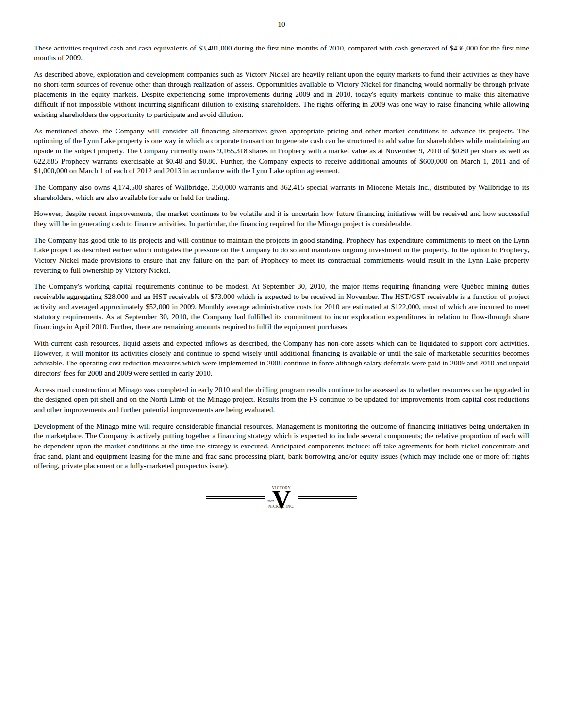10
These activities required cash and cash equivalents of $3,481,000 during the first nine months of 2010, compared with cash generated of $436,000 for the first nine months of 2009.
As described above, exploration and development companies such as Victory Nickel are heavily reliant upon the equity markets to fund their activities as they have no short-term sources of revenue other than through realization of assets. Opportunities available to Victory Nickel for financing would normally be through private placements in the equity markets. Despite experiencing some improvements during 2009 and in 2010, today's equity markets continue to make this alternative difficult if not impossible without incurring significant dilution to existing shareholders. The rights offering in 2009 was one way to raise financing while allowing existing shareholders the opportunity to participate and avoid dilution.
As mentioned above, the Company will consider all financing alternatives given appropriate pricing and other market conditions to advance its projects. The optioning of the Lynn Lake property is one way in which a corporate transaction to generate cash can be structured to add value for shareholders while maintaining an upside in the subject property. The Company currently owns 9,165,318 shares in Prophecy with a market value as at November 9, 2010 of $0.80 per share as well as 622,885 Prophecy warrants exercisable at $0.40 and $0.80. Further, the Company expects to receive additional amounts of $600,000 on March 1, 2011 and of $1,000,000 on March 1 of each of 2012 and 2013 in accordance with the Lynn Lake option agreement.
The Company also owns 4,174,500 shares of Wallbridge, 350,000 warrants and 862,415 special warrants in Miocene Metals Inc., distributed by Wallbridge to its shareholders, which are also available for sale or held for trading.
However, despite recent improvements, the market continues to be volatile and it is uncertain how future financing initiatives will be received and how successful they will be in generating cash to finance activities. In particular, the financing required for the Minago project is considerable.
The Company has good title to its projects and will continue to maintain the projects in good standing. Prophecy has expenditure commitments to meet on the Lynn Lake project as described earlier which mitigates the pressure on the Company to do so and maintains ongoing investment in the property. In the option to Prophecy, Victory Nickel made provisions to ensure that any failure on the part of Prophecy to meet its contractual commitments would result in the Lynn Lake property reverting to full ownership by Victory Nickel.
The Company's working capital requirements continue to be modest. At September 30, 2010, the major items requiring financing were Québec mining duties receivable aggregating $28,000 and an HST receivable of $73,000 which is expected to be received in November. The HST/GST receivable is a function of project activity and averaged approximately $52,000 in 2009. Monthly average administrative costs for 2010 are estimated at $122,000, most of which are incurred to meet statutory requirements. As at September 30, 2010, the Company had fulfilled its commitment to incur exploration expenditures in relation to flow-through share financings in April 2010. Further, there are remaining amounts required to fulfil the equipment purchases.
With current cash resources, liquid assets and expected inflows as described, the Company has non-core assets which can be liquidated to support core activities. However, it will monitor its activities closely and continue to spend wisely until additional financing is available or until the sale of marketable securities becomes advisable. The operating cost reduction measures which were implemented in 2008 continue in force although salary deferrals were paid in 2009 and 2010 and unpaid directors' fees for 2008 and 2009 were settled in early 2010.
Access road construction at Minago was completed in early 2010 and the drilling program results continue to be assessed as to whether resources can be upgraded in the designed open pit shell and on the North Limb of the Minago project. Results from the FS continue to be updated for improvements from capital cost reductions and other improvements and further potential improvements are being evaluated.
Development of the Minago mine will require considerable financial resources. Management is monitoring the outcome of financing initiatives being undertaken in the marketplace. The Company is actively putting together a financing strategy which is expected to include several components; the relative proportion of each will be dependent upon the market conditions at the time the strategy is executed. Anticipated components include: off-take agreements for both nickel concentrate and frac sand, plant and equipment leasing for the mine and frac sand processing plant, bank borrowing and/or equity issues (which may include one or more of: rights offering, private placement or a fully-marketed prospectus issue).
VICTORY V 2007 NICKEL INC.